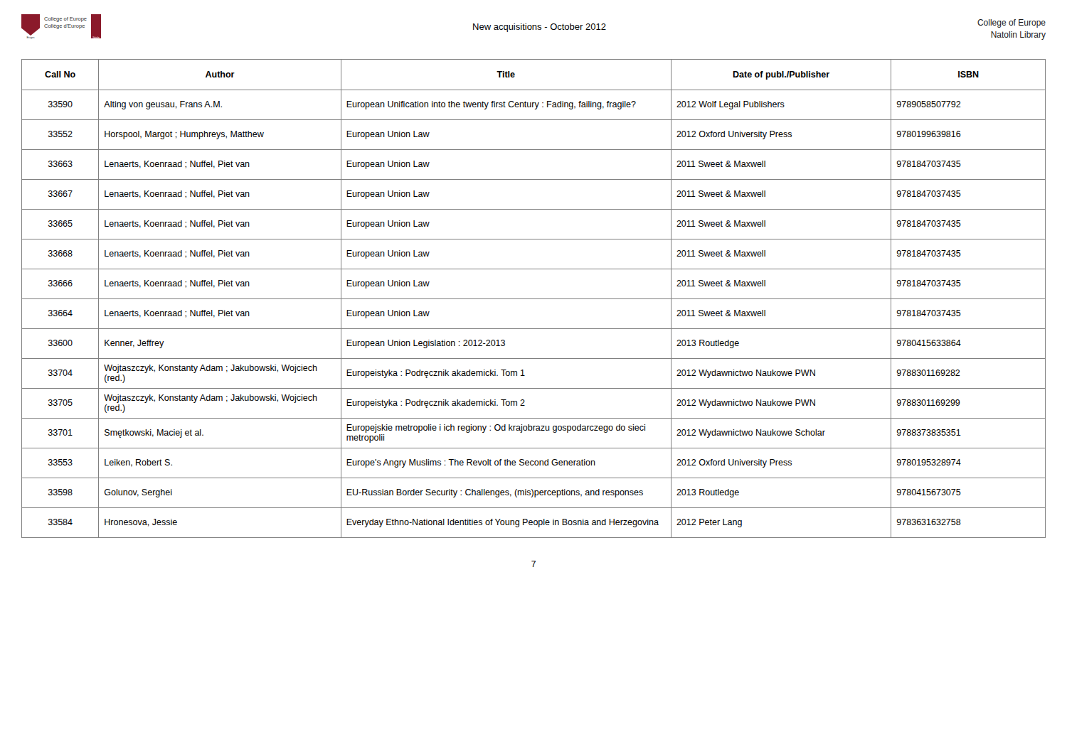Bruges
College of Europe
Collège d'Europe
Natolin
New acquisitions - October 2012
College of Europe
Natolin Library
| Call No | Author | Title | Date of publ./Publisher | ISBN |
| --- | --- | --- | --- | --- |
| 33590 | Alting von geusau, Frans A.M. | European Unification into the twenty first Century : Fading, failing, fragile? | 2012 Wolf Legal Publishers | 9789058507792 |
| 33552 | Horspool, Margot ; Humphreys, Matthew | European Union Law | 2012 Oxford University Press | 9780199639816 |
| 33663 | Lenaerts, Koenraad ; Nuffel, Piet van | European Union Law | 2011 Sweet & Maxwell | 9781847037435 |
| 33667 | Lenaerts, Koenraad ; Nuffel, Piet van | European Union Law | 2011 Sweet & Maxwell | 9781847037435 |
| 33665 | Lenaerts, Koenraad ; Nuffel, Piet van | European Union Law | 2011 Sweet & Maxwell | 9781847037435 |
| 33668 | Lenaerts, Koenraad ; Nuffel, Piet van | European Union Law | 2011 Sweet & Maxwell | 9781847037435 |
| 33666 | Lenaerts, Koenraad ; Nuffel, Piet van | European Union Law | 2011 Sweet & Maxwell | 9781847037435 |
| 33664 | Lenaerts, Koenraad ; Nuffel, Piet van | European Union Law | 2011 Sweet & Maxwell | 9781847037435 |
| 33600 | Kenner, Jeffrey | European Union Legislation : 2012-2013 | 2013 Routledge | 9780415633864 |
| 33704 | Wojtaszczyk, Konstanty Adam ; Jakubowski, Wojciech (red.) | Europeistyka : Podręcznik akademicki. Tom 1 | 2012 Wydawnictwo Naukowe PWN | 9788301169282 |
| 33705 | Wojtaszczyk, Konstanty Adam ; Jakubowski, Wojciech (red.) | Europeistyka : Podręcznik akademicki. Tom 2 | 2012 Wydawnictwo Naukowe PWN | 9788301169299 |
| 33701 | Smętkowski, Maciej et al. | Europejskie metropolie i ich regiony : Od krajobrazu gospodarczego do sieci metropolii | 2012 Wydawnictwo Naukowe Scholar | 9788373835351 |
| 33553 | Leiken, Robert S. | Europe's Angry Muslims : The Revolt of the Second Generation | 2012 Oxford University Press | 9780195328974 |
| 33598 | Golunov, Serghei | EU-Russian Border Security : Challenges, (mis)perceptions, and responses | 2013 Routledge | 9780415673075 |
| 33584 | Hronesova, Jessie | Everyday Ethno-National Identities of Young People in Bosnia and Herzegovina | 2012 Peter Lang | 9783631632758 |
7